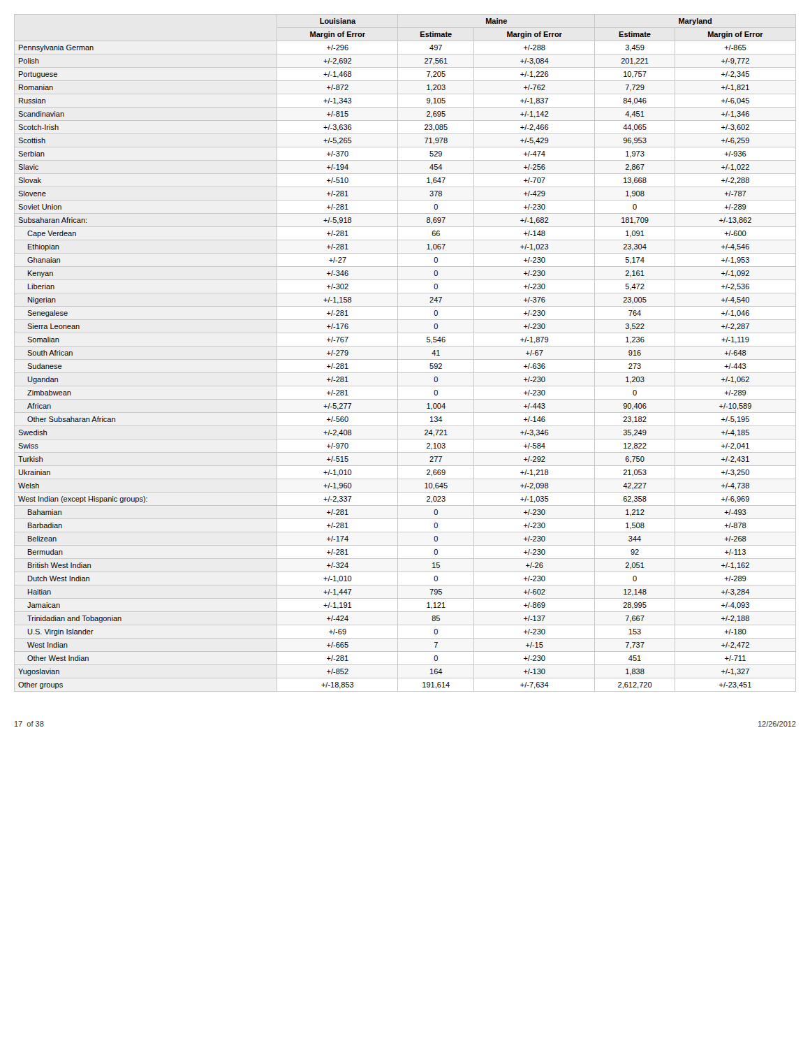| | Louisiana | Maine | Maryland |
| --- | --- | --- | --- |
| Margin of Error | Estimate | Margin of Error | Estimate | Margin of Error |
| Pennsylvania German | +/-296 | 497 | +/-288 | 3,459 | +/-865 |
| Polish | +/-2,692 | 27,561 | +/-3,084 | 201,221 | +/-9,772 |
| Portuguese | +/-1,468 | 7,205 | +/-1,226 | 10,757 | +/-2,345 |
| Romanian | +/-872 | 1,203 | +/-762 | 7,729 | +/-1,821 |
| Russian | +/-1,343 | 9,105 | +/-1,837 | 84,046 | +/-6,045 |
| Scandinavian | +/-815 | 2,695 | +/-1,142 | 4,451 | +/-1,346 |
| Scotch-Irish | +/-3,636 | 23,085 | +/-2,466 | 44,065 | +/-3,602 |
| Scottish | +/-5,265 | 71,978 | +/-5,429 | 96,953 | +/-6,259 |
| Serbian | +/-370 | 529 | +/-474 | 1,973 | +/-936 |
| Slavic | +/-194 | 454 | +/-256 | 2,867 | +/-1,022 |
| Slovak | +/-510 | 1,647 | +/-707 | 13,668 | +/-2,288 |
| Slovene | +/-281 | 378 | +/-429 | 1,908 | +/-787 |
| Soviet Union | +/-281 | 0 | +/-230 | 0 | +/-289 |
| Subsaharan African: | +/-5,918 | 8,697 | +/-1,682 | 181,709 | +/-13,862 |
| Cape Verdean | +/-281 | 66 | +/-148 | 1,091 | +/-600 |
| Ethiopian | +/-281 | 1,067 | +/-1,023 | 23,304 | +/-4,546 |
| Ghanaian | +/-27 | 0 | +/-230 | 5,174 | +/-1,953 |
| Kenyan | +/-346 | 0 | +/-230 | 2,161 | +/-1,092 |
| Liberian | +/-302 | 0 | +/-230 | 5,472 | +/-2,536 |
| Nigerian | +/-1,158 | 247 | +/-376 | 23,005 | +/-4,540 |
| Senegalese | +/-281 | 0 | +/-230 | 764 | +/-1,046 |
| Sierra Leonean | +/-176 | 0 | +/-230 | 3,522 | +/-2,287 |
| Somalian | +/-767 | 5,546 | +/-1,879 | 1,236 | +/-1,119 |
| South African | +/-279 | 41 | +/-67 | 916 | +/-648 |
| Sudanese | +/-281 | 592 | +/-636 | 273 | +/-443 |
| Ugandan | +/-281 | 0 | +/-230 | 1,203 | +/-1,062 |
| Zimbabwean | +/-281 | 0 | +/-230 | 0 | +/-289 |
| African | +/-5,277 | 1,004 | +/-443 | 90,406 | +/-10,589 |
| Other Subsaharan African | +/-560 | 134 | +/-146 | 23,182 | +/-5,195 |
| Swedish | +/-2,408 | 24,721 | +/-3,346 | 35,249 | +/-4,185 |
| Swiss | +/-970 | 2,103 | +/-584 | 12,822 | +/-2,041 |
| Turkish | +/-515 | 277 | +/-292 | 6,750 | +/-2,431 |
| Ukrainian | +/-1,010 | 2,669 | +/-1,218 | 21,053 | +/-3,250 |
| Welsh | +/-1,960 | 10,645 | +/-2,098 | 42,227 | +/-4,738 |
| West Indian (except Hispanic groups): | +/-2,337 | 2,023 | +/-1,035 | 62,358 | +/-6,969 |
| Bahamian | +/-281 | 0 | +/-230 | 1,212 | +/-493 |
| Barbadian | +/-281 | 0 | +/-230 | 1,508 | +/-878 |
| Belizean | +/-174 | 0 | +/-230 | 344 | +/-268 |
| Bermudan | +/-281 | 0 | +/-230 | 92 | +/-113 |
| British West Indian | +/-324 | 15 | +/-26 | 2,051 | +/-1,162 |
| Dutch West Indian | +/-1,010 | 0 | +/-230 | 0 | +/-289 |
| Haitian | +/-1,447 | 795 | +/-602 | 12,148 | +/-3,284 |
| Jamaican | +/-1,191 | 1,121 | +/-869 | 28,995 | +/-4,093 |
| Trinidadian and Tobagonian | +/-424 | 85 | +/-137 | 7,667 | +/-2,188 |
| U.S. Virgin Islander | +/-69 | 0 | +/-230 | 153 | +/-180 |
| West Indian | +/-665 | 7 | +/-15 | 7,737 | +/-2,472 |
| Other West Indian | +/-281 | 0 | +/-230 | 451 | +/-711 |
| Yugoslavian | +/-852 | 164 | +/-130 | 1,838 | +/-1,327 |
| Other groups | +/-18,853 | 191,614 | +/-7,634 | 2,612,720 | +/-23,451 |
17 of 38 12/26/2012